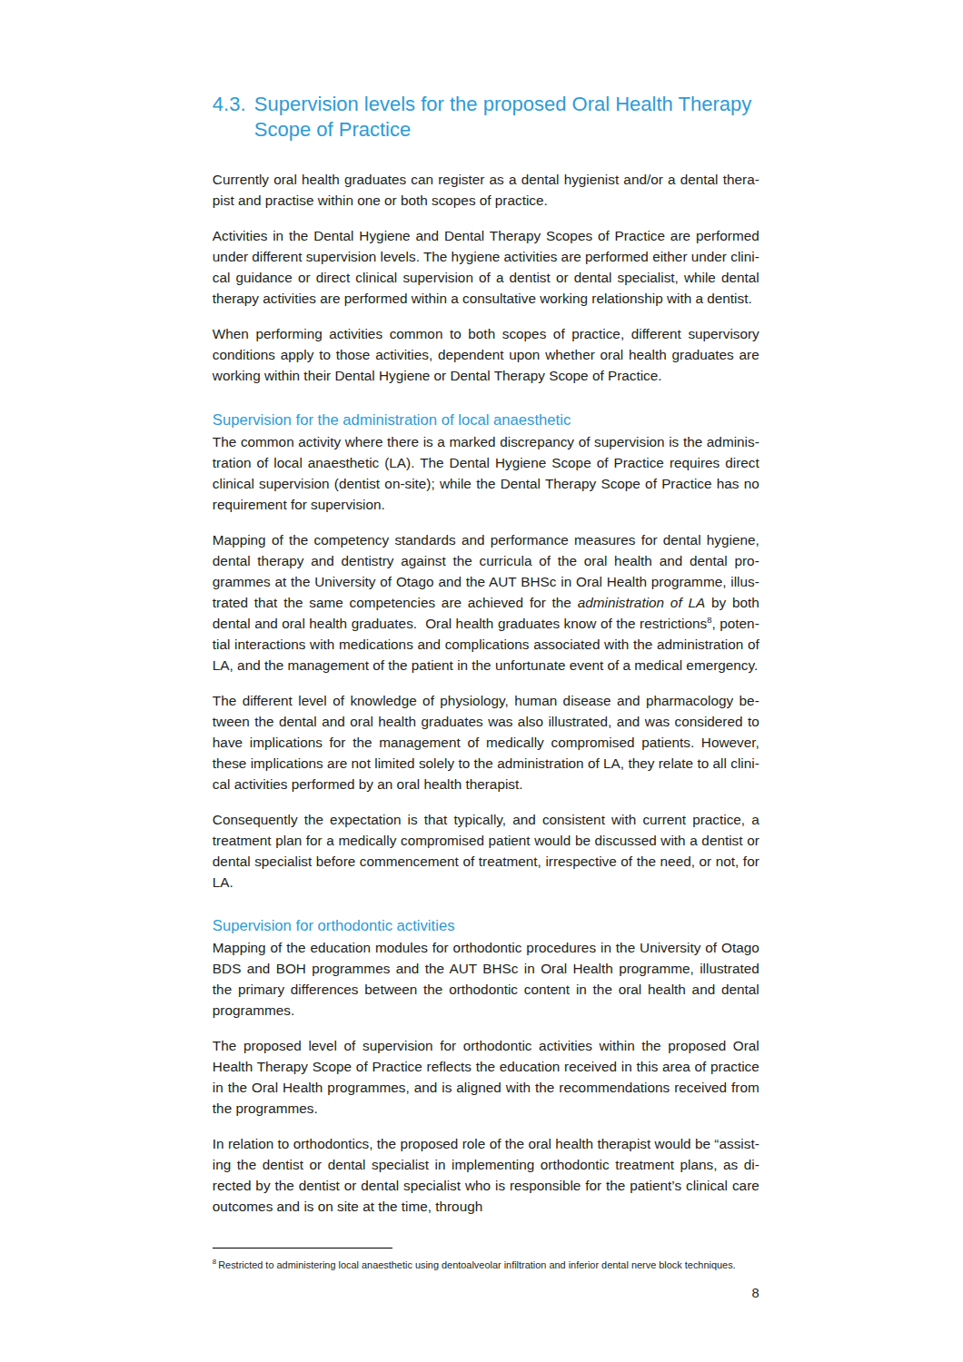4.3. Supervision levels for the proposed Oral Health Therapy Scope of Practice
Currently oral health graduates can register as a dental hygienist and/or a dental therapist and practise within one or both scopes of practice.
Activities in the Dental Hygiene and Dental Therapy Scopes of Practice are performed under different supervision levels. The hygiene activities are performed either under clinical guidance or direct clinical supervision of a dentist or dental specialist, while dental therapy activities are performed within a consultative working relationship with a dentist.
When performing activities common to both scopes of practice, different supervisory conditions apply to those activities, dependent upon whether oral health graduates are working within their Dental Hygiene or Dental Therapy Scope of Practice.
Supervision for the administration of local anaesthetic
The common activity where there is a marked discrepancy of supervision is the administration of local anaesthetic (LA). The Dental Hygiene Scope of Practice requires direct clinical supervision (dentist on-site); while the Dental Therapy Scope of Practice has no requirement for supervision.
Mapping of the competency standards and performance measures for dental hygiene, dental therapy and dentistry against the curricula of the oral health and dental programmes at the University of Otago and the AUT BHSc in Oral Health programme, illustrated that the same competencies are achieved for the administration of LA by both dental and oral health graduates. Oral health graduates know of the restrictions8, potential interactions with medications and complications associated with the administration of LA, and the management of the patient in the unfortunate event of a medical emergency.
The different level of knowledge of physiology, human disease and pharmacology between the dental and oral health graduates was also illustrated, and was considered to have implications for the management of medically compromised patients. However, these implications are not limited solely to the administration of LA, they relate to all clinical activities performed by an oral health therapist.
Consequently the expectation is that typically, and consistent with current practice, a treatment plan for a medically compromised patient would be discussed with a dentist or dental specialist before commencement of treatment, irrespective of the need, or not, for LA.
Supervision for orthodontic activities
Mapping of the education modules for orthodontic procedures in the University of Otago BDS and BOH programmes and the AUT BHSc in Oral Health programme, illustrated the primary differences between the orthodontic content in the oral health and dental programmes.
The proposed level of supervision for orthodontic activities within the proposed Oral Health Therapy Scope of Practice reflects the education received in this area of practice in the Oral Health programmes, and is aligned with the recommendations received from the programmes.
In relation to orthodontics, the proposed role of the oral health therapist would be “assisting the dentist or dental specialist in implementing orthodontic treatment plans, as directed by the dentist or dental specialist who is responsible for the patient’s clinical care outcomes and is on site at the time, through
8Restricted to administering local anaesthetic using dentoalveolar infiltration and inferior dental nerve block techniques.
8